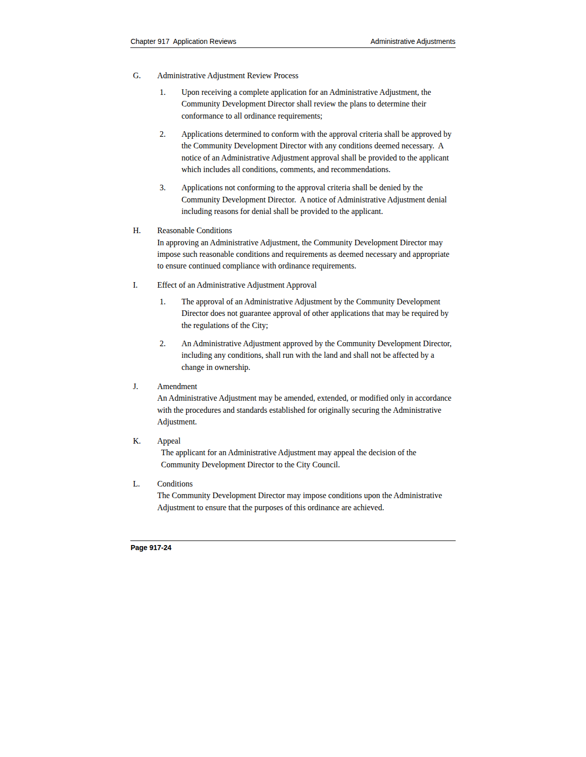Chapter 917 Application Reviews
Administrative Adjustments
G.
Administrative Adjustment Review Process
1.
Upon receiving a complete application for an Administrative Adjustment, the Community Development Director shall review the plans to determine their conformance to all ordinance requirements;
2.
Applications determined to conform with the approval criteria shall be approved by the Community Development Director with any conditions deemed necessary. A notice of an Administrative Adjustment approval shall be provided to the applicant which includes all conditions, comments, and recommendations.
3.
Applications not conforming to the approval criteria shall be denied by the Community Development Director. A notice of Administrative Adjustment denial including reasons for denial shall be provided to the applicant.
H.
Reasonable Conditions
In approving an Administrative Adjustment, the Community Development Director may impose such reasonable conditions and requirements as deemed necessary and appropriate to ensure continued compliance with ordinance requirements.
I.
Effect of an Administrative Adjustment Approval
1.
The approval of an Administrative Adjustment by the Community Development Director does not guarantee approval of other applications that may be required by the regulations of the City;
2.
An Administrative Adjustment approved by the Community Development Director, including any conditions, shall run with the land and shall not be affected by a change in ownership.
J.
Amendment
An Administrative Adjustment may be amended, extended, or modified only in accordance with the procedures and standards established for originally securing the Administrative Adjustment.
K.
Appeal
The applicant for an Administrative Adjustment may appeal the decision of the Community Development Director to the City Council.
L.
Conditions
The Community Development Director may impose conditions upon the Administrative Adjustment to ensure that the purposes of this ordinance are achieved.
Page 917-24